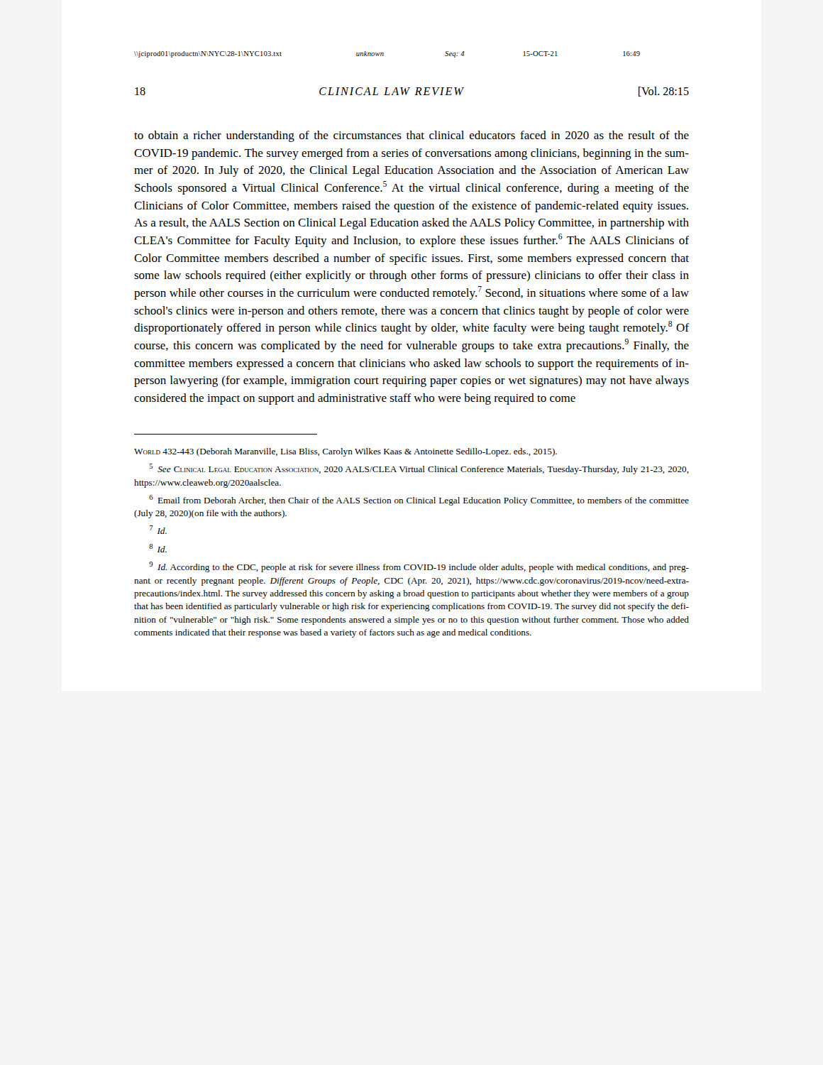\\jciprod01\productn\N\NYC\28-1\NYC103.txt unknown Seq: 415-OCT-2116:49
18 CLINICAL LAW REVIEW [Vol. 28:15
to obtain a richer understanding of the circumstances that clinical educators faced in 2020 as the result of the COVID-19 pandemic. The survey emerged from a series of conversations among clinicians, beginning in the summer of 2020. In July of 2020, the Clinical Legal Education Association and the Association of American Law Schools sponsored a Virtual Clinical Conference.5 At the virtual clinical conference, during a meeting of the Clinicians of Color Committee, members raised the question of the existence of pandemic-related equity issues. As a result, the AALS Section on Clinical Legal Education asked the AALS Policy Committee, in partnership with CLEA's Committee for Faculty Equity and Inclusion, to explore these issues further.6 The AALS Clinicians of Color Committee members described a number of specific issues. First, some members expressed concern that some law schools required (either explicitly or through other forms of pressure) clinicians to offer their class in person while other courses in the curriculum were conducted remotely.7 Second, in situations where some of a law school's clinics were in-person and others remote, there was a concern that clinics taught by people of color were disproportionately offered in person while clinics taught by older, white faculty were being taught remotely.8 Of course, this concern was complicated by the need for vulnerable groups to take extra precautions.9 Finally, the committee members expressed a concern that clinicians who asked law schools to support the requirements of in-person lawyering (for example, immigration court requiring paper copies or wet signatures) may not have always considered the impact on support and administrative staff who were being required to come
World 432-443 (Deborah Maranville, Lisa Bliss, Carolyn Wilkes Kaas & Antoinette Sedillo-Lopez. eds., 2015).
5 See Clinical Legal Education Association, 2020 AALS/CLEA Virtual Clinical Conference Materials, Tuesday-Thursday, July 21-23, 2020, https://www.cleaweb.org/2020aalsclea.
6 Email from Deborah Archer, then Chair of the AALS Section on Clinical Legal Education Policy Committee, to members of the committee (July 28, 2020)(on file with the authors).
7 Id.
8 Id.
9 Id. According to the CDC, people at risk for severe illness from COVID-19 include older adults, people with medical conditions, and pregnant or recently pregnant people. Different Groups of People, CDC (Apr. 20, 2021), https://www.cdc.gov/coronavirus/2019-ncov/need-extra-precautions/index.html. The survey addressed this concern by asking a broad question to participants about whether they were members of a group that has been identified as particularly vulnerable or high risk for experiencing complications from COVID-19. The survey did not specify the definition of "vulnerable" or "high risk." Some respondents answered a simple yes or no to this question without further comment. Those who added comments indicated that their response was based a variety of factors such as age and medical conditions.